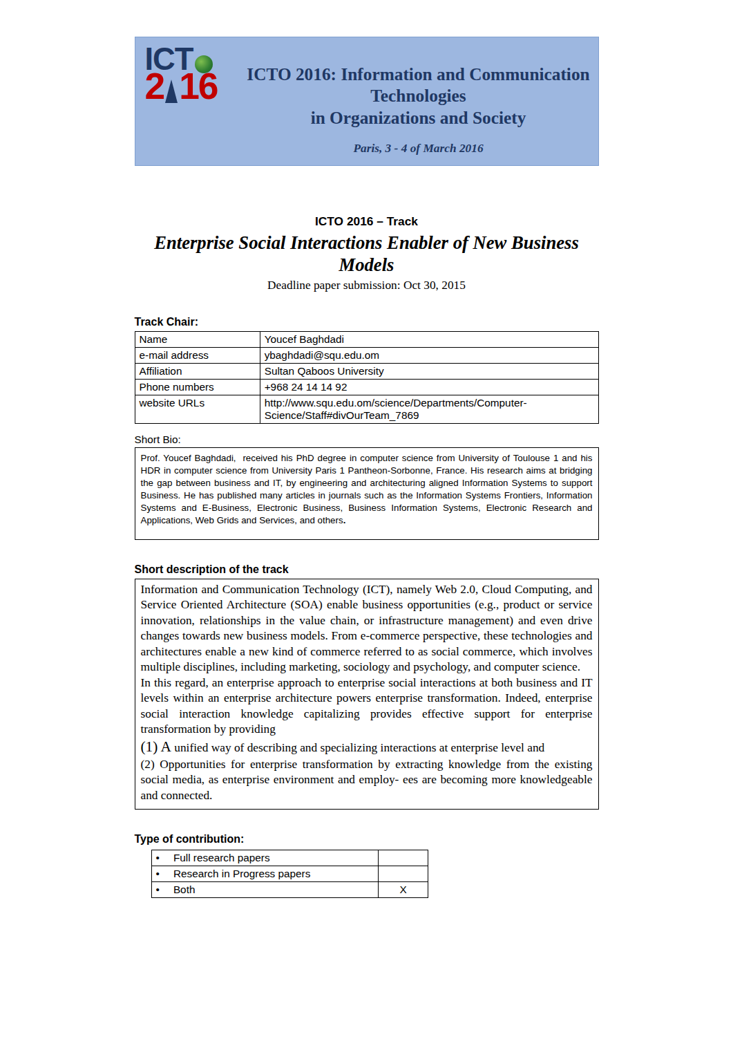ICT
2 16
ICTO 2016: Information and Communication Technologies
in Organizations and Society
Paris, 3 - 4 of March 2016
ICTO 2016 – Track
Enterprise Social Interactions Enabler of New Business Models
Deadline paper submission: Oct 30, 2015
Track Chair:
| Name | Youcef Baghdadi |
| e-mail address | ybaghdadi@squ.edu.om |
| Affiliation | Sultan Qaboos University |
| Phone numbers | +968 24 14 14 92 |
| website URLs | http://www.squ.edu.om/science/Departments/Computer-Science/Staff#divOurTeam_7869 |
Short Bio:
Prof. Youcef Baghdadi, received his PhD degree in computer science from University of Toulouse 1 and his HDR in computer science from University Paris 1 Pantheon-Sorbonne, France. His research aims at bridging the gap between business and IT, by engineering and architecturing aligned Information Systems to support Business. He has published many articles in journals such as the Information Systems Frontiers, Information Systems and E-Business, Electronic Business, Business Information Systems, Electronic Research and Applications, Web Grids and Services, and others.
Short description of the track
Information and Communication Technology (ICT), namely Web 2.0, Cloud Computing, and Service Oriented Architecture (SOA) enable business opportunities (e.g., product or service innovation, relationships in the value chain, or infrastructure management) and even drive changes towards new business models. From e-commerce perspective, these technologies and architectures enable a new kind of commerce referred to as social commerce, which involves multiple disciplines, including marketing, sociology and psychology, and computer science.
In this regard, an enterprise approach to enterprise social interactions at both business and IT levels within an enterprise architecture powers enterprise transformation. Indeed, enterprise social interaction knowledge capitalizing provides effective support for enterprise transformation by providing
(1) A unified way of describing and specializing interactions at enterprise level and
(2) Opportunities for enterprise transformation by extracting knowledge from the existing social media, as enterprise environment and employ- ees are becoming more knowledgeable and connected.
Type of contribution:
| • Full research papers | |
| • Research in Progress papers | |
| • Both | X |